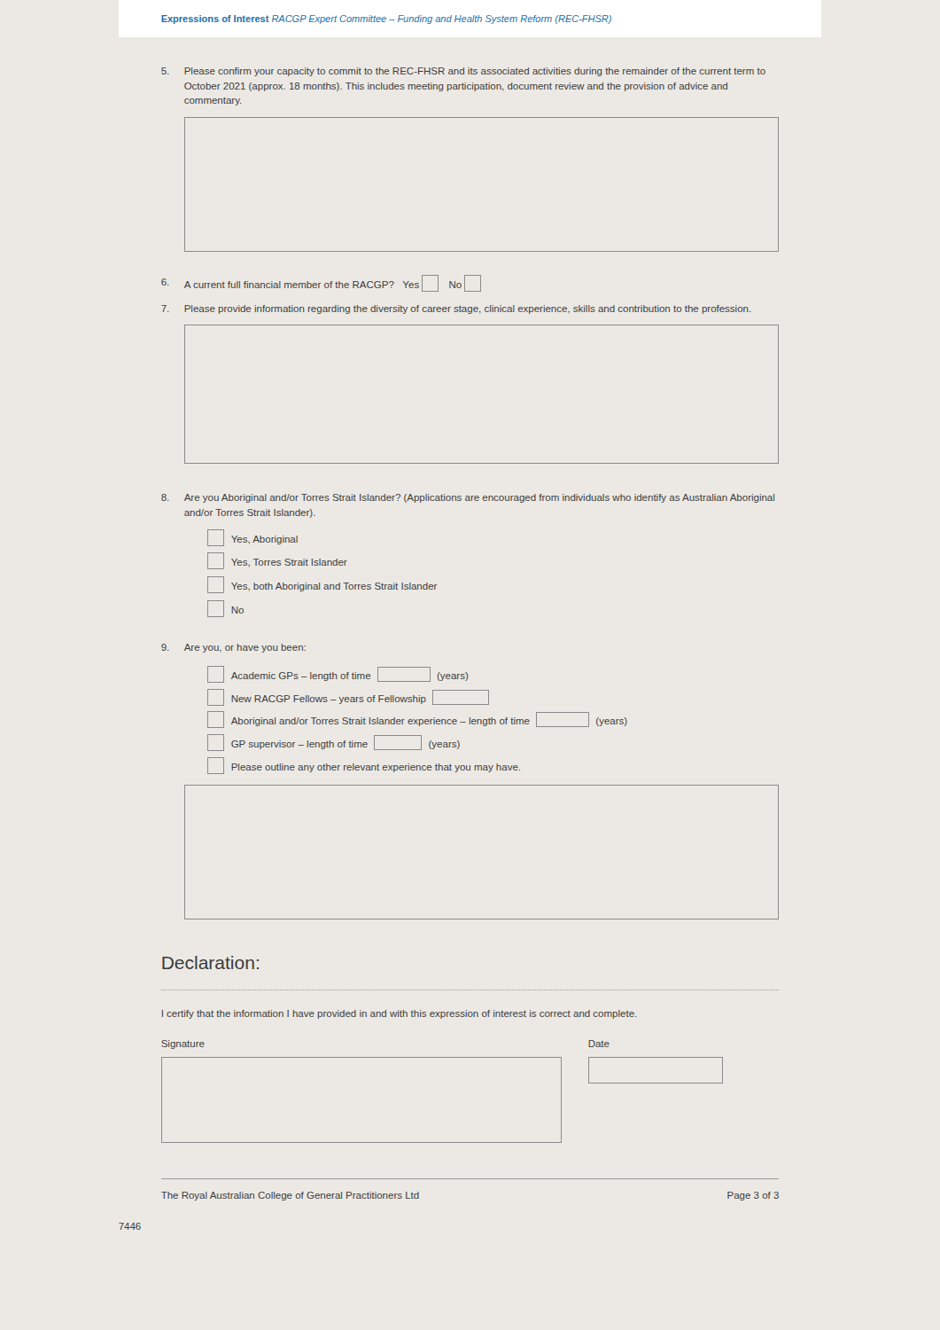Expressions of Interest RACGP Expert Committee – Funding and Health System Reform (REC-FHSR)
5. Please confirm your capacity to commit to the REC-FHSR and its associated activities during the remainder of the current term to October 2021 (approx. 18 months). This includes meeting participation, document review and the provision of advice and commentary.
6. A current full financial member of the RACGP? Yes No
7. Please provide information regarding the diversity of career stage, clinical experience, skills and contribution to the profession.
8. Are you Aboriginal and/or Torres Strait Islander? (Applications are encouraged from individuals who identify as Australian Aboriginal and/or Torres Strait Islander).
Yes, Aboriginal
Yes, Torres Strait Islander
Yes, both Aboriginal and Torres Strait Islander
No
9. Are you, or have you been:
Academic GPs – length of time (years)
New RACGP Fellows – years of Fellowship
Aboriginal and/or Torres Strait Islander experience – length of time (years)
GP supervisor – length of time (years)
Please outline any other relevant experience that you may have.
Declaration:
I certify that the information I have provided in and with this expression of interest is correct and complete.
Signature
Date
The Royal Australian College of General Practitioners Ltd
Page 3 of 3
7446